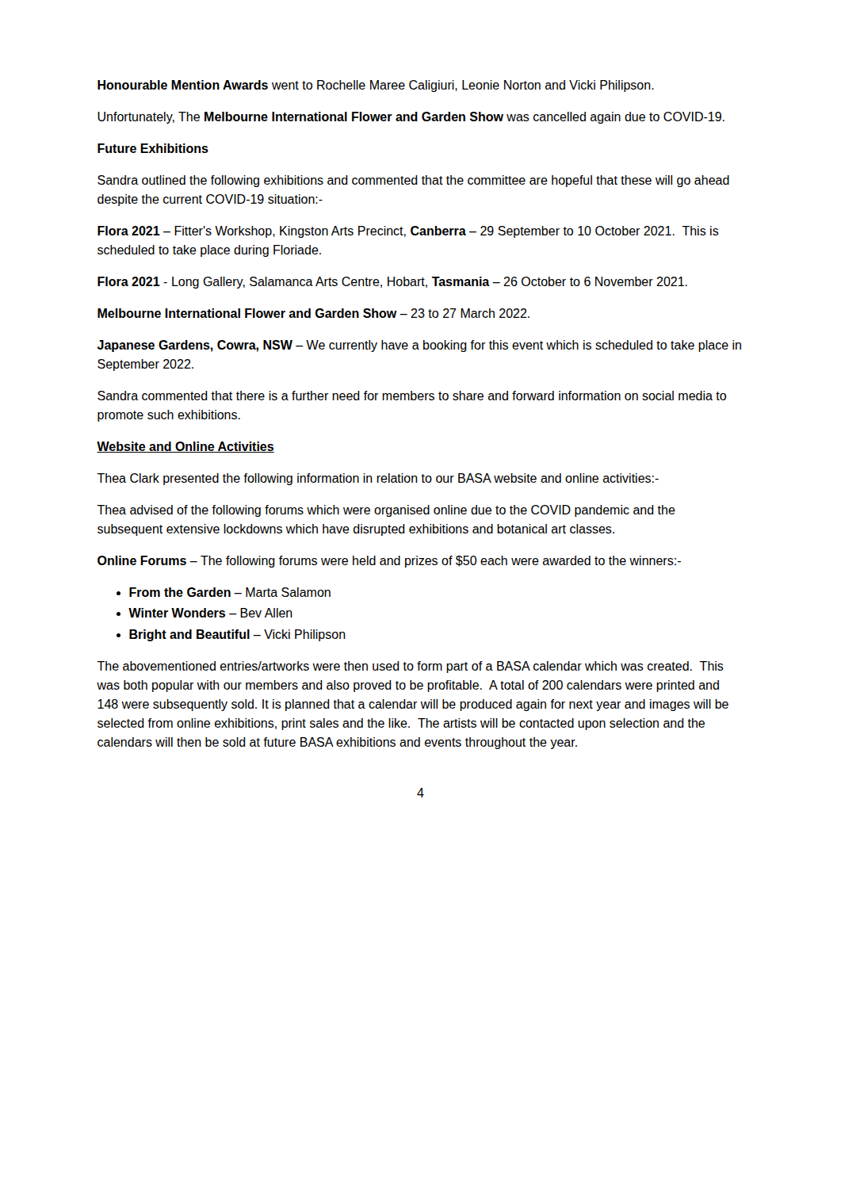Honourable Mention Awards went to Rochelle Maree Caligiuri, Leonie Norton and Vicki Philipson.
Unfortunately, The Melbourne International Flower and Garden Show was cancelled again due to COVID-19.
Future Exhibitions
Sandra outlined the following exhibitions and commented that the committee are hopeful that these will go ahead despite the current COVID-19 situation:-
Flora 2021 – Fitter's Workshop, Kingston Arts Precinct, Canberra – 29 September to 10 October 2021. This is scheduled to take place during Floriade.
Flora 2021 - Long Gallery, Salamanca Arts Centre, Hobart, Tasmania – 26 October to 6 November 2021.
Melbourne International Flower and Garden Show – 23 to 27 March 2022.
Japanese Gardens, Cowra, NSW – We currently have a booking for this event which is scheduled to take place in September 2022.
Sandra commented that there is a further need for members to share and forward information on social media to promote such exhibitions.
Website and Online Activities
Thea Clark presented the following information in relation to our BASA website and online activities:-
Thea advised of the following forums which were organised online due to the COVID pandemic and the subsequent extensive lockdowns which have disrupted exhibitions and botanical art classes.
Online Forums – The following forums were held and prizes of $50 each were awarded to the winners:-
From the Garden – Marta Salamon
Winter Wonders – Bev Allen
Bright and Beautiful – Vicki Philipson
The abovementioned entries/artworks were then used to form part of a BASA calendar which was created. This was both popular with our members and also proved to be profitable. A total of 200 calendars were printed and 148 were subsequently sold. It is planned that a calendar will be produced again for next year and images will be selected from online exhibitions, print sales and the like. The artists will be contacted upon selection and the calendars will then be sold at future BASA exhibitions and events throughout the year.
4